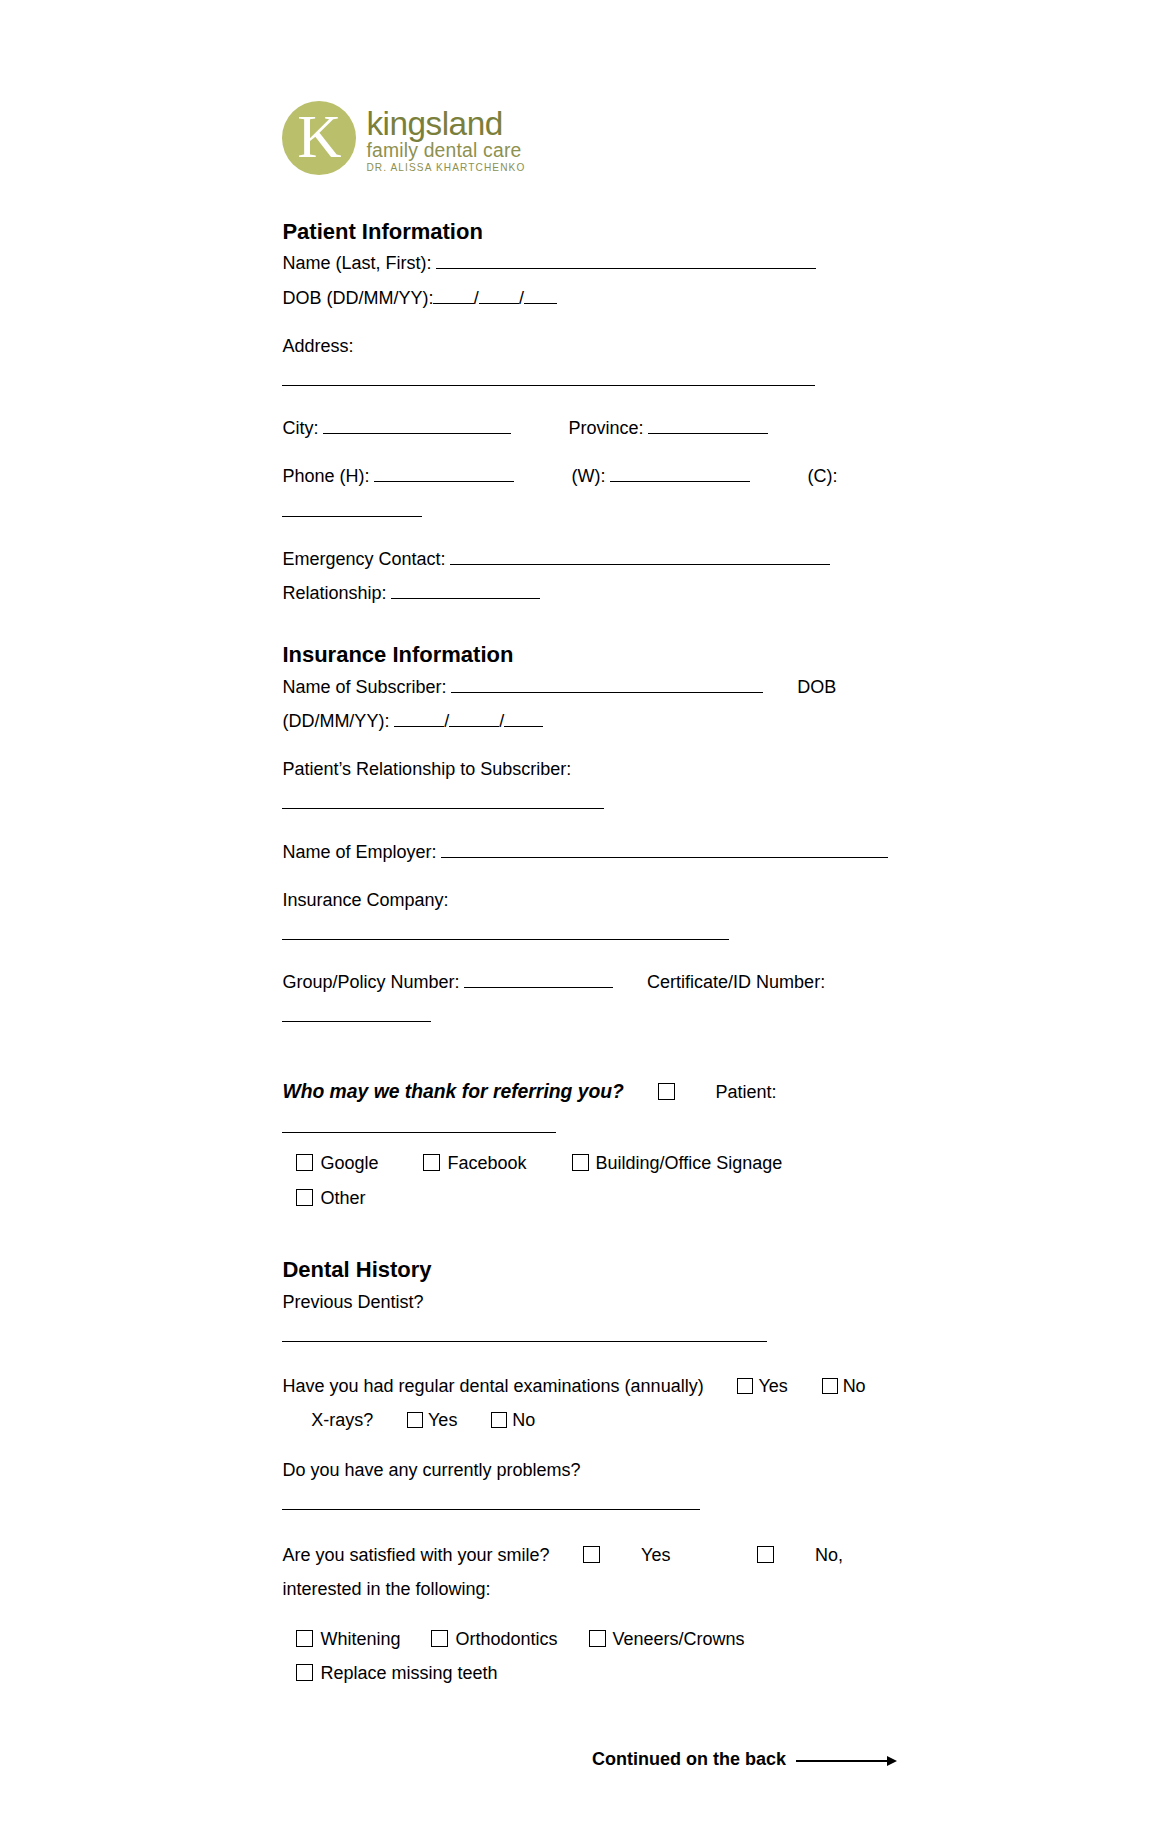kingsland
family dental care
DR. ALISSA KHARTCHENKO
Patient Information
Name (Last, First): DOB (DD/MM/YY): / /
Address:
City: Province:
Phone (H): (W): (C):
Emergency Contact: Relationship:
Insurance Information
Name of Subscriber: DOB (DD/MM/YY): / /
Patient’s Relationship to Subscriber:
Name of Employer:
Insurance Company:
Group/Policy Number: Certificate/ID Number:
Who may we thank for referring you? Patient:
Google Facebook Building/Office Signage Other
Dental History
Previous Dentist?
Have you had regular dental examinations (annually) Yes No X-rays? Yes No
Do you have any currently problems?
Are you satisfied with your smile? Yes No, interested in the following:
Whitening Orthodontics Veneers/Crowns Replace missing teeth
Continued on the back